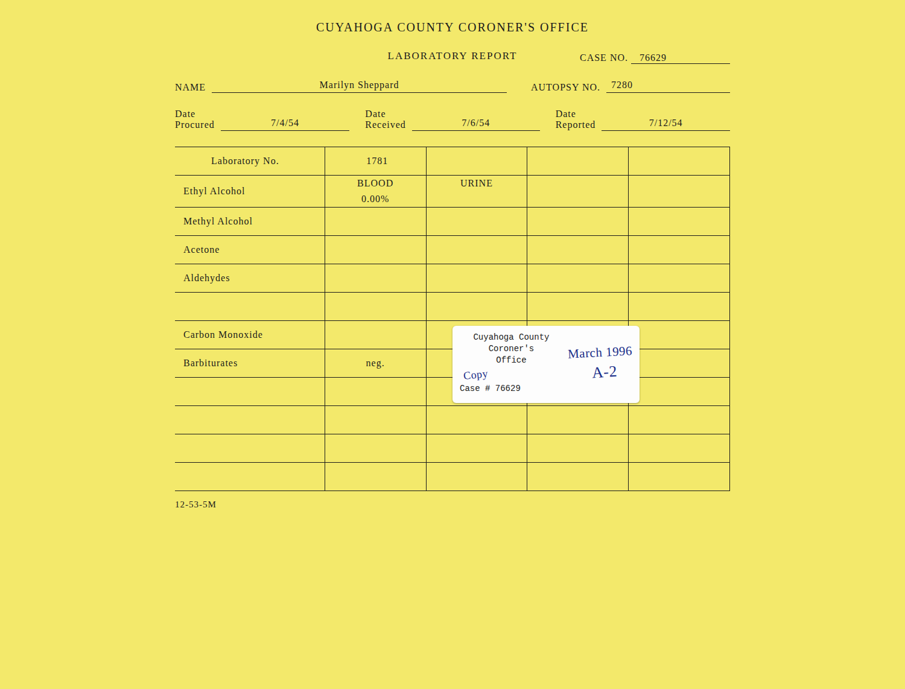CUYAHOGA COUNTY CORONER'S OFFICE
LABORATORY REPORT
CASE NO. 76629
NAME Marilyn Sheppard
AUTOPSY NO. 7280
Date
Procured 7/4/54
Date
Received 7/6/54
Date
Reported 7/12/54
| Laboratory No. | 1781 | | | |
| Ethyl Alcohol | BLOOD | URINE | | |
| 0.00% | | | |
| Methyl Alcohol | | | | |
| Acetone | | | | |
| Aldehydes | | | | |
| Carbon Monoxide | | | | |
| Barbiturates | neg. | | | |
12-53-5M
Cuyahoga County Coroner's
Office
Copy
Case # 76629
March 1996
A-2